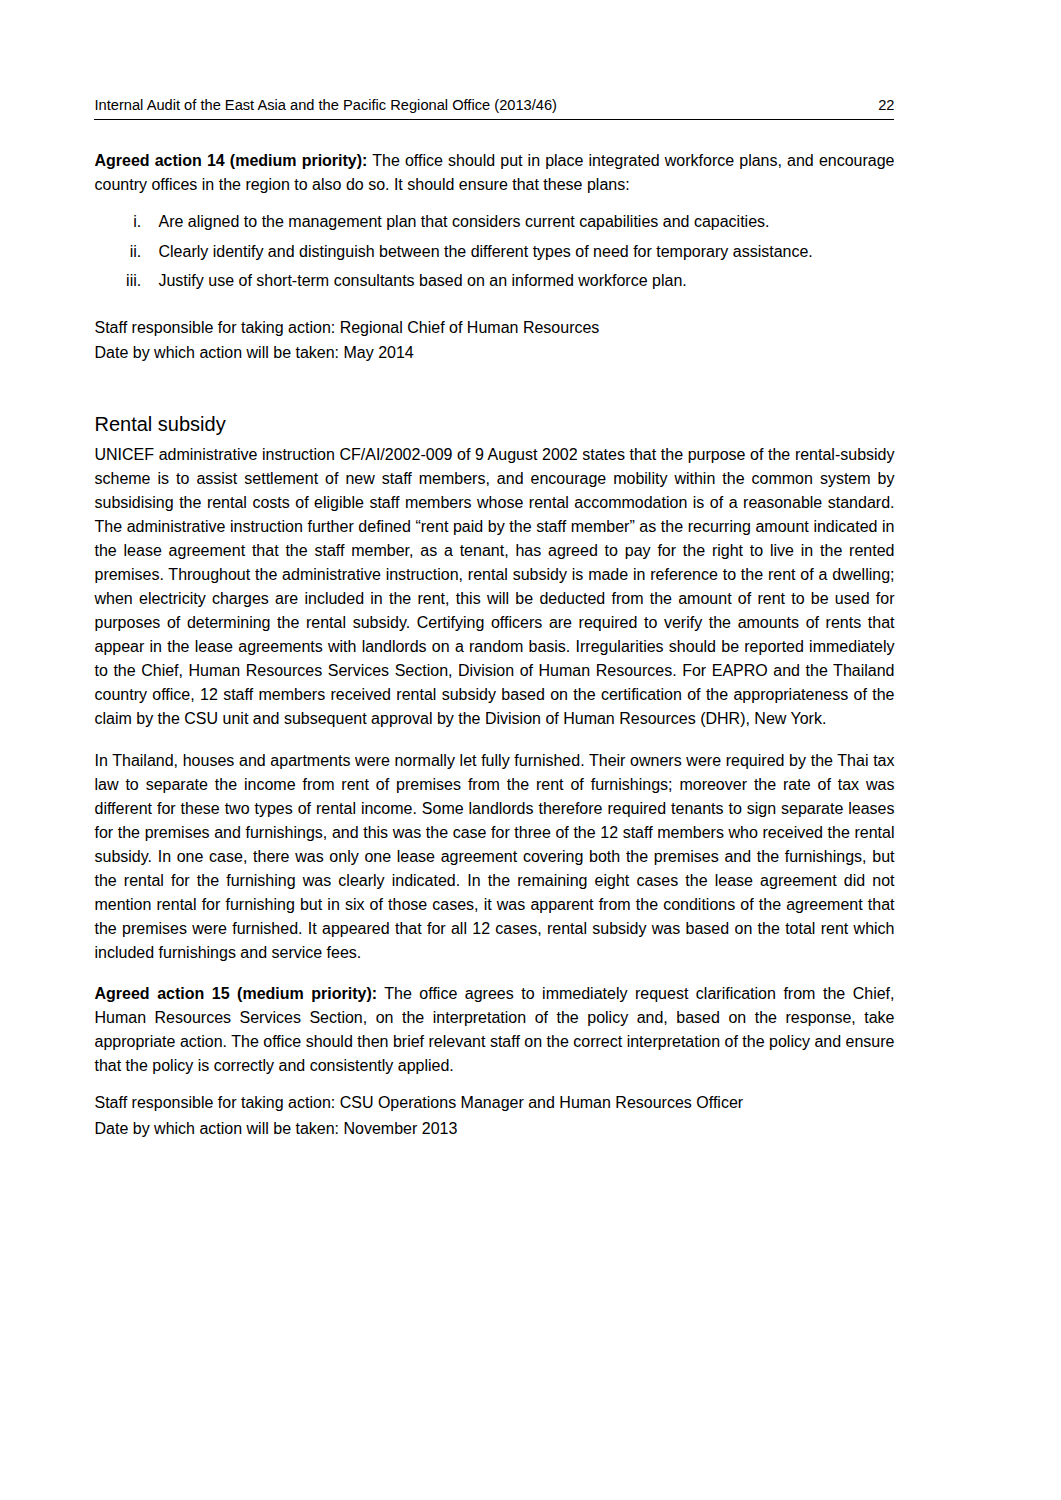Internal Audit of the East Asia and the Pacific Regional Office (2013/46) 22
Agreed action 14 (medium priority): The office should put in place integrated workforce plans, and encourage country offices in the region to also do so. It should ensure that these plans:
Are aligned to the management plan that considers current capabilities and capacities.
Clearly identify and distinguish between the different types of need for temporary assistance.
Justify use of short-term consultants based on an informed workforce plan.
Staff responsible for taking action: Regional Chief of Human Resources
Date by which action will be taken: May 2014
Rental subsidy
UNICEF administrative instruction CF/AI/2002-009 of 9 August 2002 states that the purpose of the rental-subsidy scheme is to assist settlement of new staff members, and encourage mobility within the common system by subsidising the rental costs of eligible staff members whose rental accommodation is of a reasonable standard. The administrative instruction further defined “rent paid by the staff member” as the recurring amount indicated in the lease agreement that the staff member, as a tenant, has agreed to pay for the right to live in the rented premises. Throughout the administrative instruction, rental subsidy is made in reference to the rent of a dwelling; when electricity charges are included in the rent, this will be deducted from the amount of rent to be used for purposes of determining the rental subsidy. Certifying officers are required to verify the amounts of rents that appear in the lease agreements with landlords on a random basis. Irregularities should be reported immediately to the Chief, Human Resources Services Section, Division of Human Resources. For EAPRO and the Thailand country office, 12 staff members received rental subsidy based on the certification of the appropriateness of the claim by the CSU unit and subsequent approval by the Division of Human Resources (DHR), New York.
In Thailand, houses and apartments were normally let fully furnished. Their owners were required by the Thai tax law to separate the income from rent of premises from the rent of furnishings; moreover the rate of tax was different for these two types of rental income. Some landlords therefore required tenants to sign separate leases for the premises and furnishings, and this was the case for three of the 12 staff members who received the rental subsidy. In one case, there was only one lease agreement covering both the premises and the furnishings, but the rental for the furnishing was clearly indicated. In the remaining eight cases the lease agreement did not mention rental for furnishing but in six of those cases, it was apparent from the conditions of the agreement that the premises were furnished. It appeared that for all 12 cases, rental subsidy was based on the total rent which included furnishings and service fees.
Agreed action 15 (medium priority): The office agrees to immediately request clarification from the Chief, Human Resources Services Section, on the interpretation of the policy and, based on the response, take appropriate action. The office should then brief relevant staff on the correct interpretation of the policy and ensure that the policy is correctly and consistently applied.
Staff responsible for taking action: CSU Operations Manager and Human Resources Officer
Date by which action will be taken: November 2013